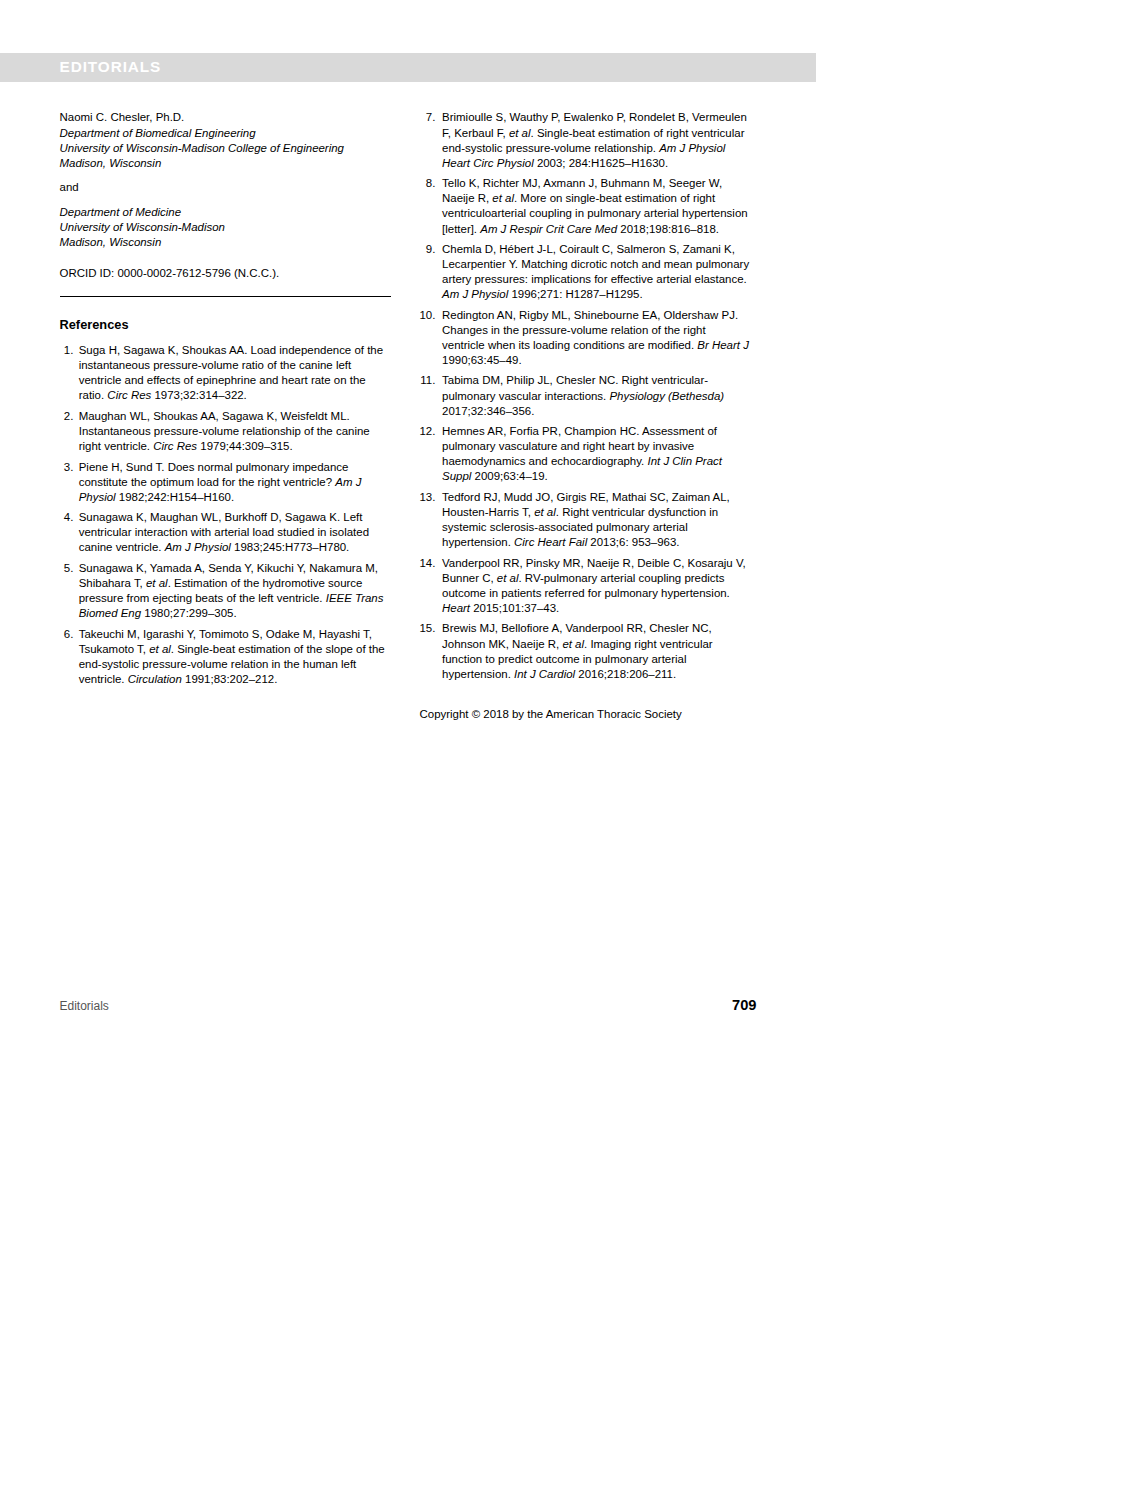EDITORIALS
Naomi C. Chesler, Ph.D.
Department of Biomedical Engineering
University of Wisconsin-Madison College of Engineering
Madison, Wisconsin
and
Department of Medicine
University of Wisconsin-Madison
Madison, Wisconsin
ORCID ID: 0000-0002-7612-5796 (N.C.C.).
References
1. Suga H, Sagawa K, Shoukas AA. Load independence of the instantaneous pressure-volume ratio of the canine left ventricle and effects of epinephrine and heart rate on the ratio. Circ Res 1973;32:314–322.
2. Maughan WL, Shoukas AA, Sagawa K, Weisfeldt ML. Instantaneous pressure-volume relationship of the canine right ventricle. Circ Res 1979;44:309–315.
3. Piene H, Sund T. Does normal pulmonary impedance constitute the optimum load for the right ventricle? Am J Physiol 1982;242:H154–H160.
4. Sunagawa K, Maughan WL, Burkhoff D, Sagawa K. Left ventricular interaction with arterial load studied in isolated canine ventricle. Am J Physiol 1983;245:H773–H780.
5. Sunagawa K, Yamada A, Senda Y, Kikuchi Y, Nakamura M, Shibahara T, et al. Estimation of the hydromotive source pressure from ejecting beats of the left ventricle. IEEE Trans Biomed Eng 1980;27:299–305.
6. Takeuchi M, Igarashi Y, Tomimoto S, Odake M, Hayashi T, Tsukamoto T, et al. Single-beat estimation of the slope of the end-systolic pressure-volume relation in the human left ventricle. Circulation 1991;83:202–212.
7. Brimioulle S, Wauthy P, Ewalenko P, Rondelet B, Vermeulen F, Kerbaul F, et al. Single-beat estimation of right ventricular end-systolic pressure-volume relationship. Am J Physiol Heart Circ Physiol 2003; 284:H1625–H1630.
8. Tello K, Richter MJ, Axmann J, Buhmann M, Seeger W, Naeije R, et al. More on single-beat estimation of right ventriculoarterial coupling in pulmonary arterial hypertension [letter]. Am J Respir Crit Care Med 2018;198:816–818.
9. Chemla D, Hébert J-L, Coirault C, Salmeron S, Zamani K, Lecarpentier Y. Matching dicrotic notch and mean pulmonary artery pressures: implications for effective arterial elastance. Am J Physiol 1996;271: H1287–H1295.
10. Redington AN, Rigby ML, Shinebourne EA, Oldershaw PJ. Changes in the pressure-volume relation of the right ventricle when its loading conditions are modified. Br Heart J 1990;63:45–49.
11. Tabima DM, Philip JL, Chesler NC. Right ventricular-pulmonary vascular interactions. Physiology (Bethesda) 2017;32:346–356.
12. Hemnes AR, Forfia PR, Champion HC. Assessment of pulmonary vasculature and right heart by invasive haemodynamics and echocardiography. Int J Clin Pract Suppl 2009;63:4–19.
13. Tedford RJ, Mudd JO, Girgis RE, Mathai SC, Zaiman AL, Housten-Harris T, et al. Right ventricular dysfunction in systemic sclerosis-associated pulmonary arterial hypertension. Circ Heart Fail 2013;6: 953–963.
14. Vanderpool RR, Pinsky MR, Naeije R, Deible C, Kosaraju V, Bunner C, et al. RV-pulmonary arterial coupling predicts outcome in patients referred for pulmonary hypertension. Heart 2015;101:37–43.
15. Brewis MJ, Bellofiore A, Vanderpool RR, Chesler NC, Johnson MK, Naeije R, et al. Imaging right ventricular function to predict outcome in pulmonary arterial hypertension. Int J Cardiol 2016;218:206–211.
Copyright © 2018 by the American Thoracic Society
Editorials
709